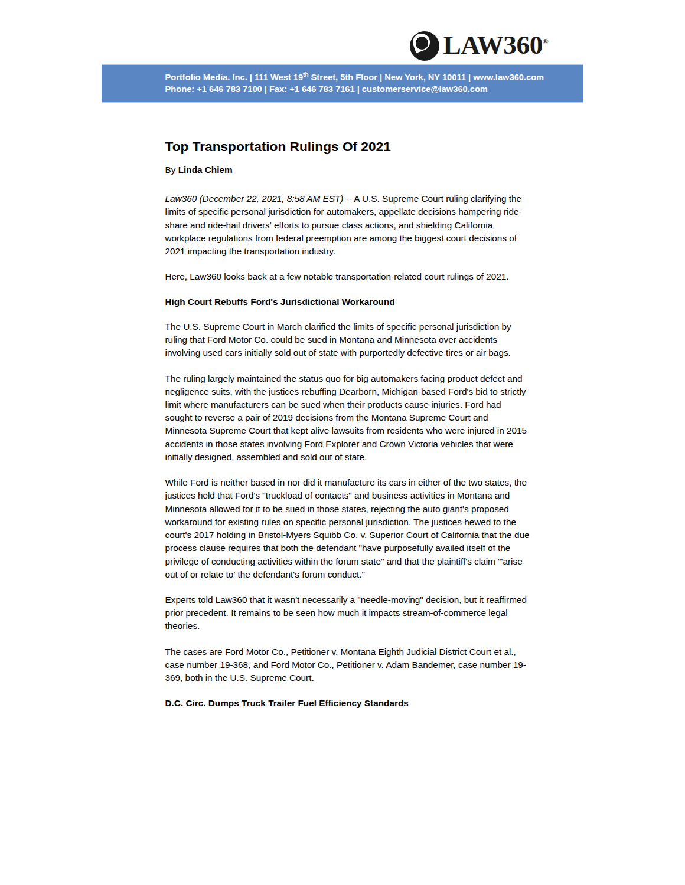LAW360®
Portfolio Media. Inc. | 111 West 19th Street, 5th Floor | New York, NY 10011 | www.law360.com
Phone: +1 646 783 7100 | Fax: +1 646 783 7161 | customerservice@law360.com
Top Transportation Rulings Of 2021
By Linda Chiem
Law360 (December 22, 2021, 8:58 AM EST) -- A U.S. Supreme Court ruling clarifying the limits of specific personal jurisdiction for automakers, appellate decisions hampering ride-share and ride-hail drivers' efforts to pursue class actions, and shielding California workplace regulations from federal preemption are among the biggest court decisions of 2021 impacting the transportation industry.
Here, Law360 looks back at a few notable transportation-related court rulings of 2021.
High Court Rebuffs Ford's Jurisdictional Workaround
The U.S. Supreme Court in March clarified the limits of specific personal jurisdiction by ruling that Ford Motor Co. could be sued in Montana and Minnesota over accidents involving used cars initially sold out of state with purportedly defective tires or air bags.
The ruling largely maintained the status quo for big automakers facing product defect and negligence suits, with the justices rebuffing Dearborn, Michigan-based Ford's bid to strictly limit where manufacturers can be sued when their products cause injuries. Ford had sought to reverse a pair of 2019 decisions from the Montana Supreme Court and Minnesota Supreme Court that kept alive lawsuits from residents who were injured in 2015 accidents in those states involving Ford Explorer and Crown Victoria vehicles that were initially designed, assembled and sold out of state.
While Ford is neither based in nor did it manufacture its cars in either of the two states, the justices held that Ford's "truckload of contacts" and business activities in Montana and Minnesota allowed for it to be sued in those states, rejecting the auto giant's proposed workaround for existing rules on specific personal jurisdiction. The justices hewed to the court's 2017 holding in Bristol-Myers Squibb Co. v. Superior Court of California that the due process clause requires that both the defendant "have purposefully availed itself of the privilege of conducting activities within the forum state" and that the plaintiff's claim "'arise out of or relate to' the defendant's forum conduct."
Experts told Law360 that it wasn't necessarily a "needle-moving" decision, but it reaffirmed prior precedent. It remains to be seen how much it impacts stream-of-commerce legal theories.
The cases are Ford Motor Co., Petitioner v. Montana Eighth Judicial District Court et al., case number 19-368, and Ford Motor Co., Petitioner v. Adam Bandemer, case number 19-369, both in the U.S. Supreme Court.
D.C. Circ. Dumps Truck Trailer Fuel Efficiency Standards